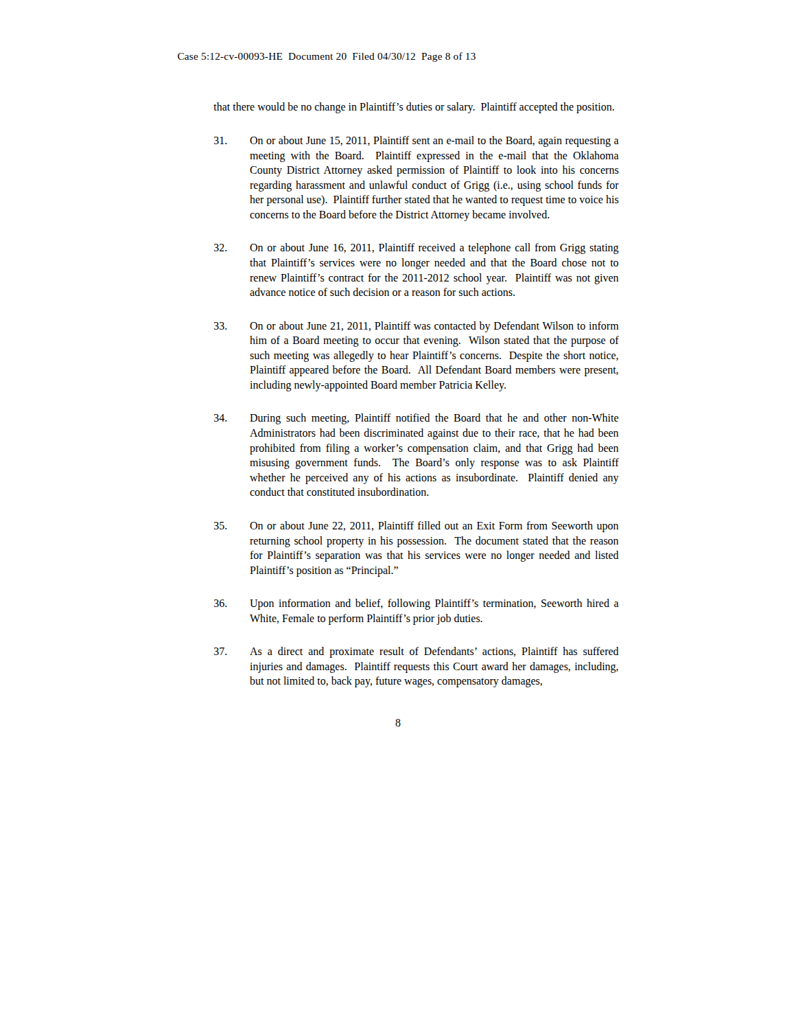Case 5:12-cv-00093-HE Document 20 Filed 04/30/12 Page 8 of 13
that there would be no change in Plaintiff’s duties or salary. Plaintiff accepted the position.
31. On or about June 15, 2011, Plaintiff sent an e-mail to the Board, again requesting a meeting with the Board. Plaintiff expressed in the e-mail that the Oklahoma County District Attorney asked permission of Plaintiff to look into his concerns regarding harassment and unlawful conduct of Grigg (i.e., using school funds for her personal use). Plaintiff further stated that he wanted to request time to voice his concerns to the Board before the District Attorney became involved.
32. On or about June 16, 2011, Plaintiff received a telephone call from Grigg stating that Plaintiff’s services were no longer needed and that the Board chose not to renew Plaintiff’s contract for the 2011-2012 school year. Plaintiff was not given advance notice of such decision or a reason for such actions.
33. On or about June 21, 2011, Plaintiff was contacted by Defendant Wilson to inform him of a Board meeting to occur that evening. Wilson stated that the purpose of such meeting was allegedly to hear Plaintiff’s concerns. Despite the short notice, Plaintiff appeared before the Board. All Defendant Board members were present, including newly-appointed Board member Patricia Kelley.
34. During such meeting, Plaintiff notified the Board that he and other non-White Administrators had been discriminated against due to their race, that he had been prohibited from filing a worker’s compensation claim, and that Grigg had been misusing government funds. The Board’s only response was to ask Plaintiff whether he perceived any of his actions as insubordinate. Plaintiff denied any conduct that constituted insubordination.
35. On or about June 22, 2011, Plaintiff filled out an Exit Form from Seeworth upon returning school property in his possession. The document stated that the reason for Plaintiff’s separation was that his services were no longer needed and listed Plaintiff’s position as “Principal.”
36. Upon information and belief, following Plaintiff’s termination, Seeworth hired a White, Female to perform Plaintiff’s prior job duties.
37. As a direct and proximate result of Defendants’ actions, Plaintiff has suffered injuries and damages. Plaintiff requests this Court award her damages, including, but not limited to, back pay, future wages, compensatory damages,
8